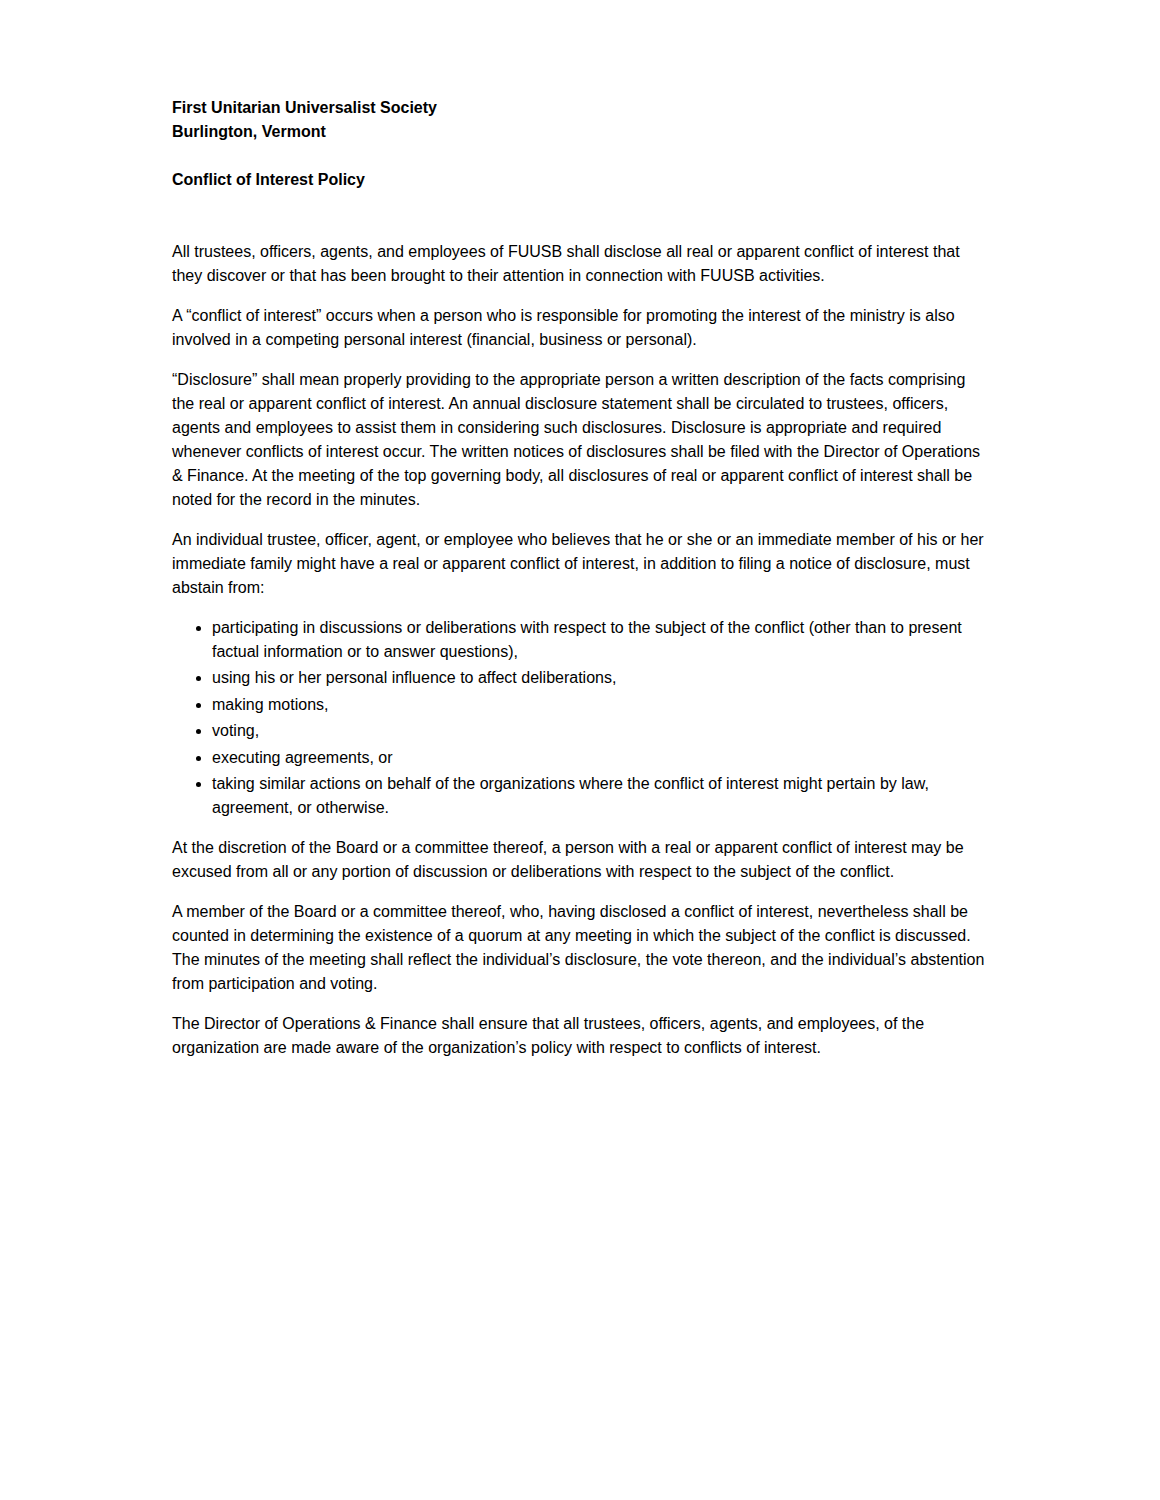First Unitarian Universalist Society
Burlington, Vermont
Conflict of Interest Policy
All trustees, officers, agents, and employees of FUUSB shall disclose all real or apparent conflict of interest that they discover or that has been brought to their attention in connection with FUUSB activities.
A “conflict of interest” occurs when a person who is responsible for promoting the interest of the ministry is also involved in a competing personal interest (financial, business or personal).
“Disclosure” shall mean properly providing to the appropriate person a written description of the facts comprising the real or apparent conflict of interest. An annual disclosure statement shall be circulated to trustees, officers, agents and employees to assist them in considering such disclosures. Disclosure is appropriate and required whenever conflicts of interest occur. The written notices of disclosures shall be filed with the Director of Operations & Finance. At the meeting of the top governing body, all disclosures of real or apparent conflict of interest shall be noted for the record in the minutes.
An individual trustee, officer, agent, or employee who believes that he or she or an immediate member of his or her immediate family might have a real or apparent conflict of interest, in addition to filing a notice of disclosure, must abstain from:
participating in discussions or deliberations with respect to the subject of the conflict (other than to present factual information or to answer questions),
using his or her personal influence to affect deliberations,
making motions,
voting,
executing agreements, or
taking similar actions on behalf of the organizations where the conflict of interest might pertain by law, agreement, or otherwise.
At the discretion of the Board or a committee thereof, a person with a real or apparent conflict of interest may be excused from all or any portion of discussion or deliberations with respect to the subject of the conflict.
A member of the Board or a committee thereof, who, having disclosed a conflict of interest, nevertheless shall be counted in determining the existence of a quorum at any meeting in which the subject of the conflict is discussed. The minutes of the meeting shall reflect the individual’s disclosure, the vote thereon, and the individual’s abstention from participation and voting.
The Director of Operations & Finance shall ensure that all trustees, officers, agents, and employees, of the organization are made aware of the organization’s policy with respect to conflicts of interest.